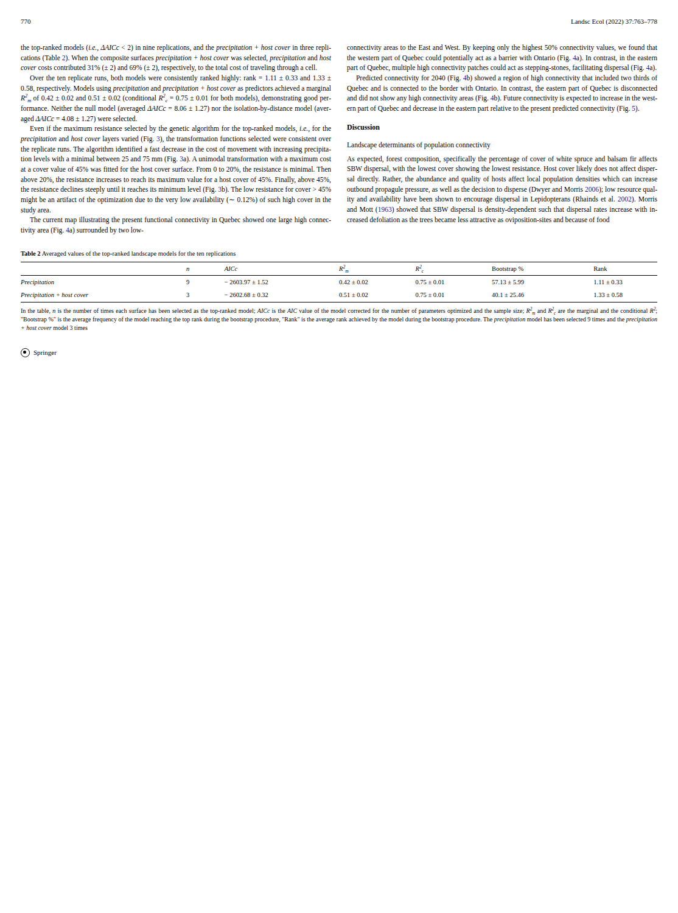770 Landsc Ecol (2022) 37:763–778
the top-ranked models (i.e., ΔAICc < 2) in nine replications, and the precipitation + host cover in three replications (Table 2). When the composite surfaces precipitation + host cover was selected, precipitation and host cover costs contributed 31% (± 2) and 69% (± 2), respectively, to the total cost of traveling through a cell.
Over the ten replicate runs, both models were consistently ranked highly: rank = 1.11 ± 0.33 and 1.33 ± 0.58, respectively. Models using precipitation and precipitation + host cover as predictors achieved a marginal R2m of 0.42 ± 0.02 and 0.51 ± 0.02 (conditional R2c = 0.75 ± 0.01 for both models), demonstrating good performance. Neither the null model (averaged ΔAICc = 8.06 ± 1.27) nor the isolation-by-distance model (averaged ΔAICc = 4.08 ± 1.27) were selected.
Even if the maximum resistance selected by the genetic algorithm for the top-ranked models, i.e., for the precipitation and host cover layers varied (Fig. 3), the transformation functions selected were consistent over the replicate runs. The algorithm identified a fast decrease in the cost of movement with increasing precipitation levels with a minimal between 25 and 75 mm (Fig. 3a). A unimodal transformation with a maximum cost at a cover value of 45% was fitted for the host cover surface. From 0 to 20%, the resistance is minimal. Then above 20%, the resistance increases to reach its maximum value for a host cover of 45%. Finally, above 45%, the resistance declines steeply until it reaches its minimum level (Fig. 3b). The low resistance for cover > 45% might be an artifact of the optimization due to the very low availability (∼ 0.12%) of such high cover in the study area.
The current map illustrating the present functional connectivity in Quebec showed one large high connectivity area (Fig. 4a) surrounded by two low-
connectivity areas to the East and West. By keeping only the highest 50% connectivity values, we found that the western part of Quebec could potentially act as a barrier with Ontario (Fig. 4a). In contrast, in the eastern part of Quebec, multiple high connectivity patches could act as stepping-stones, facilitating dispersal (Fig. 4a).
Predicted connectivity for 2040 (Fig. 4b) showed a region of high connectivity that included two thirds of Quebec and is connected to the border with Ontario. In contrast, the eastern part of Quebec is disconnected and did not show any high connectivity areas (Fig. 4b). Future connectivity is expected to increase in the western part of Quebec and decrease in the eastern part relative to the present predicted connectivity (Fig. 5).
Discussion
Landscape determinants of population connectivity
As expected, forest composition, specifically the percentage of cover of white spruce and balsam fir affects SBW dispersal, with the lowest cover showing the lowest resistance. Host cover likely does not affect dispersal directly. Rather, the abundance and quality of hosts affect local population densities which can increase outbound propagule pressure, as well as the decision to disperse (Dwyer and Morris 2006); low resource quality and availability have been shown to encourage dispersal in Lepidopterans (Rhainds et al. 2002). Morris and Mott (1963) showed that SBW dispersal is density-dependent such that dispersal rates increase with increased defoliation as the trees became less attractive as oviposition-sites and because of food
Table 2 Averaged values of the top-ranked landscape models for the ten replications
| | n | AICc | R 2 m | R 2 c | Bootstrap % | Rank |
| --- | --- | --- | --- | --- | --- | --- |
| Precipitation | 9 | − 2603.97 ± 1.52 | 0.42 ± 0.02 | 0.75 ± 0.01 | 57.13 ± 5.99 | 1.11 ± 0.33 |
| Precipitation + host cover | 3 | − 2602.68 ± 0.32 | 0.51 ± 0.02 | 0.75 ± 0.01 | 40.1 ± 25.46 | 1.33 ± 0.58 |
In the table, n is the number of times each surface has been selected as the top-ranked model; AICc is the AIC value of the model corrected for the number of parameters optimized and the sample size; R2m and R2c are the marginal and the conditional R2; "Bootstrap %" is the average frequency of the model reaching the top rank during the bootstrap procedure, "Rank" is the average rank achieved by the model during the bootstrap procedure. The precipitation model has been selected 9 times and the precipitation + host cover model 3 times
Springer